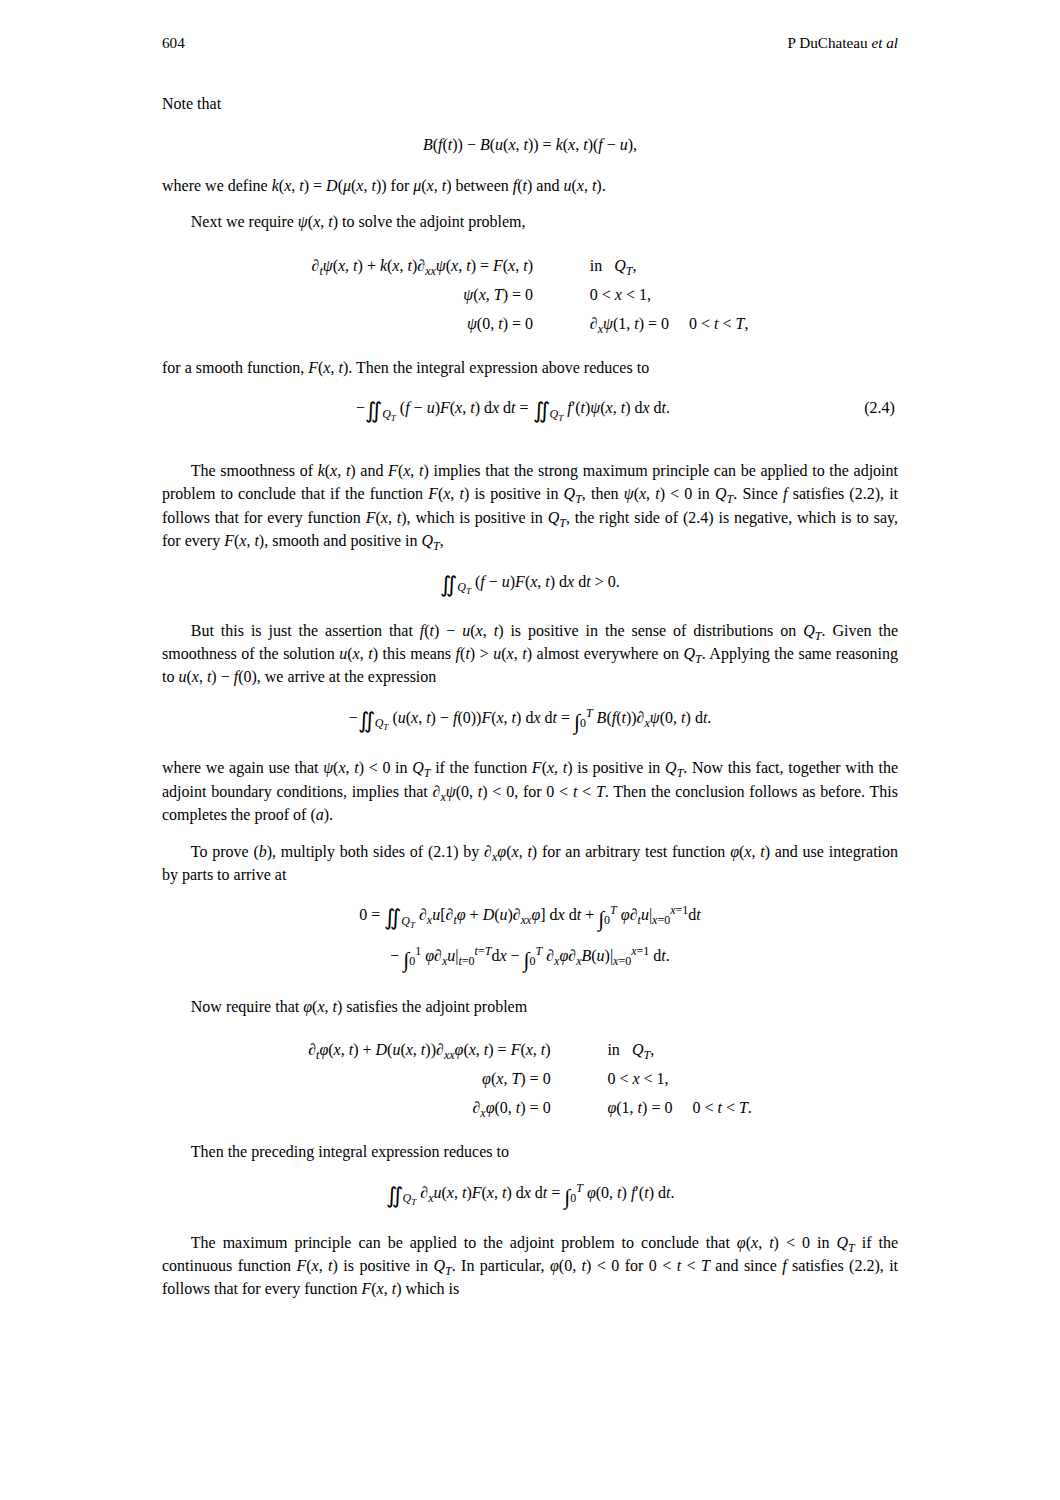604 P DuChateau et al
Note that
B(f(t)) − B(u(x, t)) = k(x, t)(f − u),
where we define k(x, t) = D(μ(x, t)) for μ(x, t) between f(t) and u(x, t).
Next we require ψ(x, t) to solve the adjoint problem,
| ∂ t ψ ( x , t ) + k ( x , t )∂ xx ψ ( x , t ) = F ( x , t ) | in Q T , |
| ψ ( x , T ) = 0 | 0 < x < 1, |
| ψ (0, t ) = 0 | ∂ x ψ (1, t ) = 0 0 < t < T , |
for a smooth function, F(x, t). Then the integral expression above reduces to
(2.4) −∬QT (f − u)F(x, t) dx dt = ∬QT f′(t)ψ(x, t) dx dt.
The smoothness of k(x, t) and F(x, t) implies that the strong maximum principle can be applied to the adjoint problem to conclude that if the function F(x, t) is positive in QT, then ψ(x, t) < 0 in QT. Since f satisfies (2.2), it follows that for every function F(x, t), which is positive in QT, the right side of (2.4) is negative, which is to say, for every F(x, t), smooth and positive in QT,
∬QT (f − u)F(x, t) dx dt > 0.
But this is just the assertion that f(t) − u(x, t) is positive in the sense of distributions on QT. Given the smoothness of the solution u(x, t) this means f(t) > u(x, t) almost everywhere on QT. Applying the same reasoning to u(x, t) − f(0), we arrive at the expression
−∬QT (u(x, t) − f(0))F(x, t) dx dt = ∫0T B(f(t))∂xψ(0, t) dt.
where we again use that ψ(x, t) < 0 in QT if the function F(x, t) is positive in QT. Now this fact, together with the adjoint boundary conditions, implies that ∂xψ(0, t) < 0, for 0 < t < T. Then the conclusion follows as before. This completes the proof of (a).
To prove (b), multiply both sides of (2.1) by ∂xφ(x, t) for an arbitrary test function φ(x, t) and use integration by parts to arrive at
0 = ∬QT ∂xu[∂tφ + D(u)∂xxφ] dx dt + ∫0T φ∂tu|x=0x=1dt
− ∫01 φ∂xu|t=0t=Tdx − ∫0T ∂xφ∂xB(u)|x=0x=1 dt.
Now require that φ(x, t) satisfies the adjoint problem
| ∂ t φ ( x , t ) + D ( u ( x , t ))∂ xx φ ( x , t ) = F ( x , t ) | in Q T , |
| φ ( x , T ) = 0 | 0 < x < 1, |
| ∂ x φ (0, t ) = 0 | φ (1, t ) = 0 0 < t < T . |
Then the preceding integral expression reduces to
∬QT ∂xu(x, t)F(x, t) dx dt = ∫0T φ(0, t) f′(t) dt.
The maximum principle can be applied to the adjoint problem to conclude that φ(x, t) < 0 in QT if the continuous function F(x, t) is positive in QT. In particular, φ(0, t) < 0 for 0 < t < T and since f satisfies (2.2), it follows that for every function F(x, t) which is